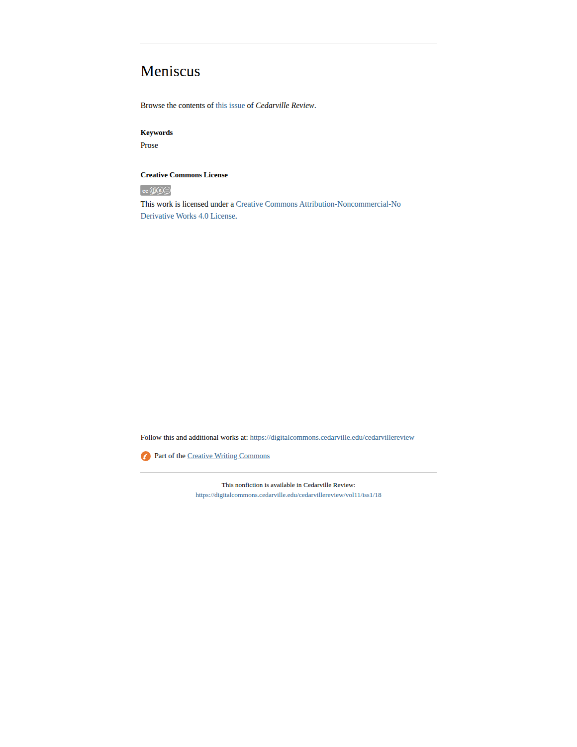Meniscus
Browse the contents of this issue of Cedarville Review.
Keywords
Prose
Creative Commons License
cc ⓘ $ BY NC ND
This work is licensed under a Creative Commons Attribution-Noncommercial-No Derivative Works 4.0 License.
Follow this and additional works at: https://digitalcommons.cedarville.edu/cedarvillereview
Part of the Creative Writing Commons
This nonfiction is available in Cedarville Review: https://digitalcommons.cedarville.edu/cedarvillereview/vol11/iss1/18